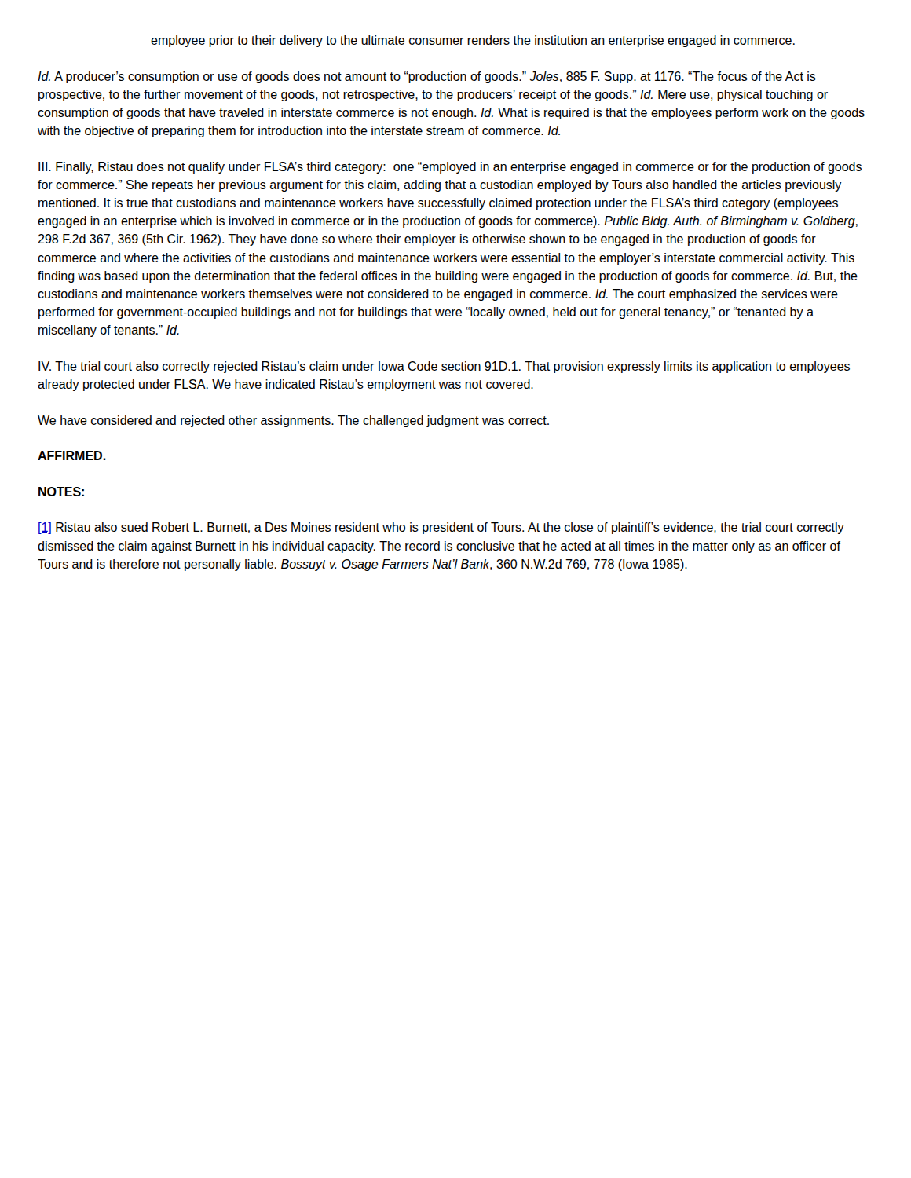employee prior to their delivery to the ultimate consumer renders the institution an enterprise engaged in commerce.
Id. A producer’s consumption or use of goods does not amount to “production of goods.” Joles, 885 F. Supp. at 1176. “The focus of the Act is prospective, to the further movement of the goods, not retrospective, to the producers’ receipt of the goods.” Id. Mere use, physical touching or consumption of goods that have traveled in interstate commerce is not enough. Id. What is required is that the employees perform work on the goods with the objective of preparing them for introduction into the interstate stream of commerce. Id.
III. Finally, Ristau does not qualify under FLSA’s third category: one “employed in an enterprise engaged in commerce or for the production of goods for commerce.” She repeats her previous argument for this claim, adding that a custodian employed by Tours also handled the articles previously mentioned. It is true that custodians and maintenance workers have successfully claimed protection under the FLSA’s third category (employees engaged in an enterprise which is involved in commerce or in the production of goods for commerce). Public Bldg. Auth. of Birmingham v. Goldberg, 298 F.2d 367, 369 (5th Cir. 1962). They have done so where their employer is otherwise shown to be engaged in the production of goods for commerce and where the activities of the custodians and maintenance workers were essential to the employer’s interstate commercial activity. This finding was based upon the determination that the federal offices in the building were engaged in the production of goods for commerce. Id. But, the custodians and maintenance workers themselves were not considered to be engaged in commerce. Id. The court emphasized the services were performed for government-occupied buildings and not for buildings that were “locally owned, held out for general tenancy,” or “tenanted by a miscellany of tenants.” Id.
IV. The trial court also correctly rejected Ristau’s claim under Iowa Code section 91D.1. That provision expressly limits its application to employees already protected under FLSA. We have indicated Ristau’s employment was not covered.
We have considered and rejected other assignments. The challenged judgment was correct.
AFFIRMED.
NOTES:
[1] Ristau also sued Robert L. Burnett, a Des Moines resident who is president of Tours. At the close of plaintiff’s evidence, the trial court correctly dismissed the claim against Burnett in his individual capacity. The record is conclusive that he acted at all times in the matter only as an officer of Tours and is therefore not personally liable. Bossuyt v. Osage Farmers Nat’l Bank, 360 N.W.2d 769, 778 (Iowa 1985).